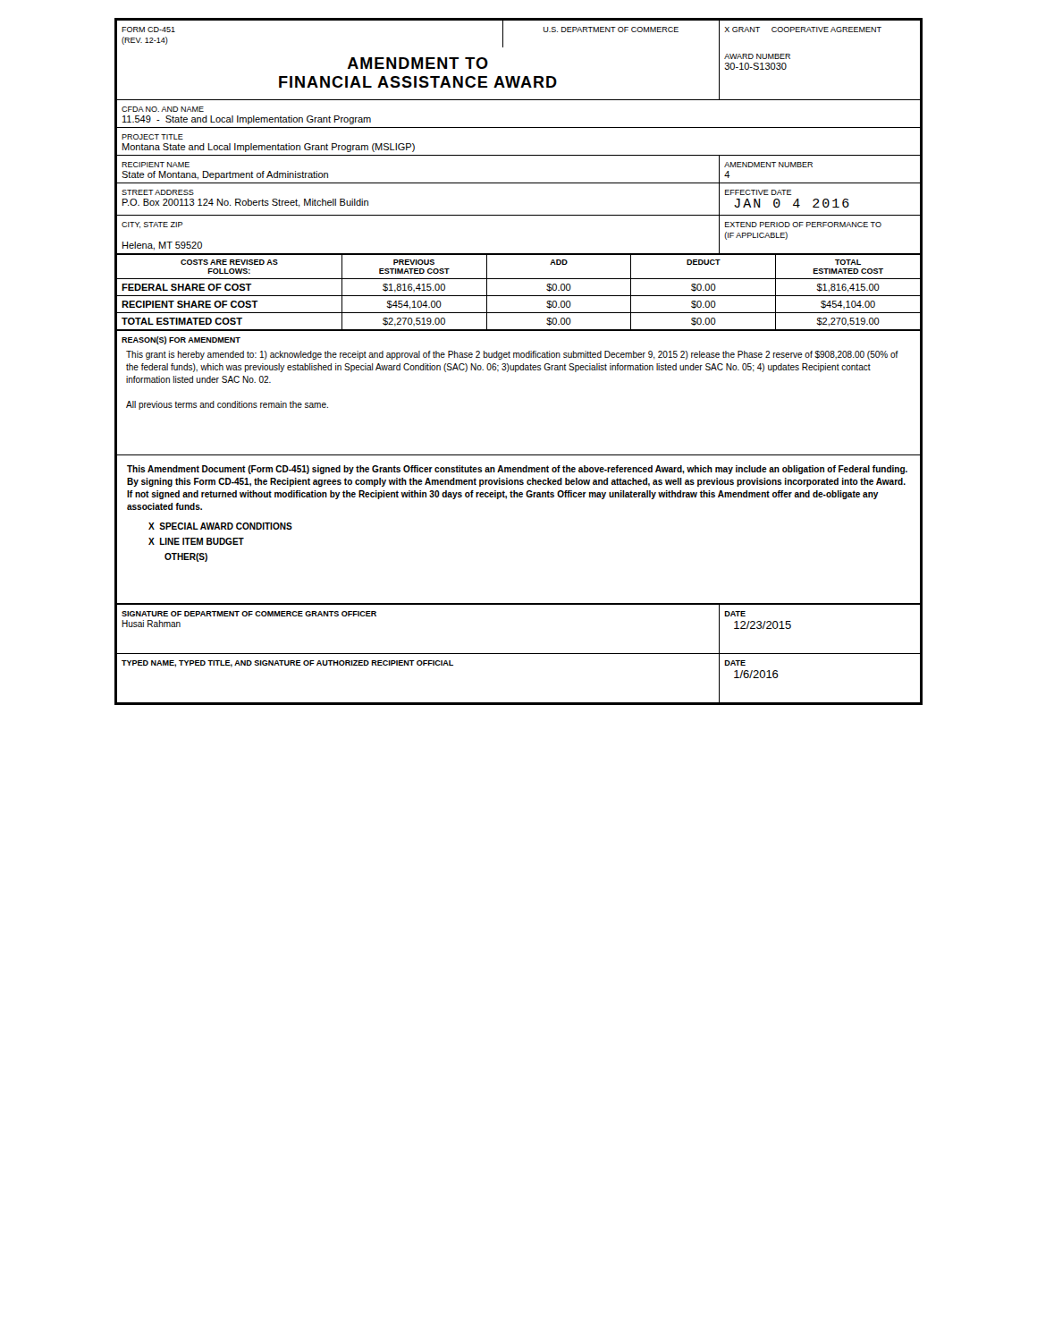| FORM CD-451 (REV. 12-14) | U.S. DEPARTMENT OF COMMERCE | X GRANT COOPERATIVE AGREEMENT |
| AMENDMENT TO FINANCIAL ASSISTANCE AWARD | AWARD NUMBER 30-10-S13030 |
| CFDA NO. AND NAME 11.549 - State and Local Implementation Grant Program |
| PROJECT TITLE Montana State and Local Implementation Grant Program (MSLIGP) |
| RECIPIENT NAME State of Montana, Department of Administration | AMENDMENT NUMBER 4 |
| STREET ADDRESS P.O. Box 200113 124 No. Roberts Street, Mitchell Buildin | EFFECTIVE DATE JAN 0 4 2016 |
| CITY, STATE ZIP Helena, MT 59520 | EXTEND PERIOD OF PERFORMANCE TO (IF APPLICABLE) |
| COSTS ARE REVISED AS FOLLOWS: | PREVIOUS ESTIMATED COST | ADD | DEDUCT | TOTAL ESTIMATED COST |
| --- | --- | --- | --- | --- |
| FEDERAL SHARE OF COST | $1,816,415.00 | $0.00 | $0.00 | $1,816,415.00 |
| RECIPIENT SHARE OF COST | $454,104.00 | $0.00 | $0.00 | $454,104.00 |
| TOTAL ESTIMATED COST | $2,270,519.00 | $0.00 | $0.00 | $2,270,519.00 |
| REASON(S) FOR AMENDMENT This grant is hereby amended to: 1) acknowledge the receipt and approval of the Phase 2 budget modification submitted December 9, 2015 2) release the Phase 2 reserve of $908,208.00 (50% of the federal funds), which was previously established in Special Award Condition (SAC) No. 06; 3)updates Grant Specialist information listed under SAC No. 05; 4) updates Recipient contact information listed under SAC No. 02. All previous terms and conditions remain the same. |
| This Amendment Document (Form CD-451) signed by the Grants Officer constitutes an Amendment of the above-referenced Award, which may include an obligation of Federal funding. By signing this Form CD-451, the Recipient agrees to comply with the Amendment provisions checked below and attached, as well as previous provisions incorporated into the Award. If not signed and returned without modification by the Recipient within 30 days of receipt, the Grants Officer may unilaterally withdraw this Amendment offer and de-obligate any associated funds. X SPECIAL AWARD CONDITIONS X LINE ITEM BUDGET OTHER(S) |
| SIGNATURE OF DEPARTMENT OF COMMERCE GRANTS OFFICER Husai Rahman | DATE 12/23/2015 |
| TYPED NAME, TYPED TITLE, AND SIGNATURE OF AUTHORIZED RECIPIENT OFFICIAL | DATE 1/6/2016 |